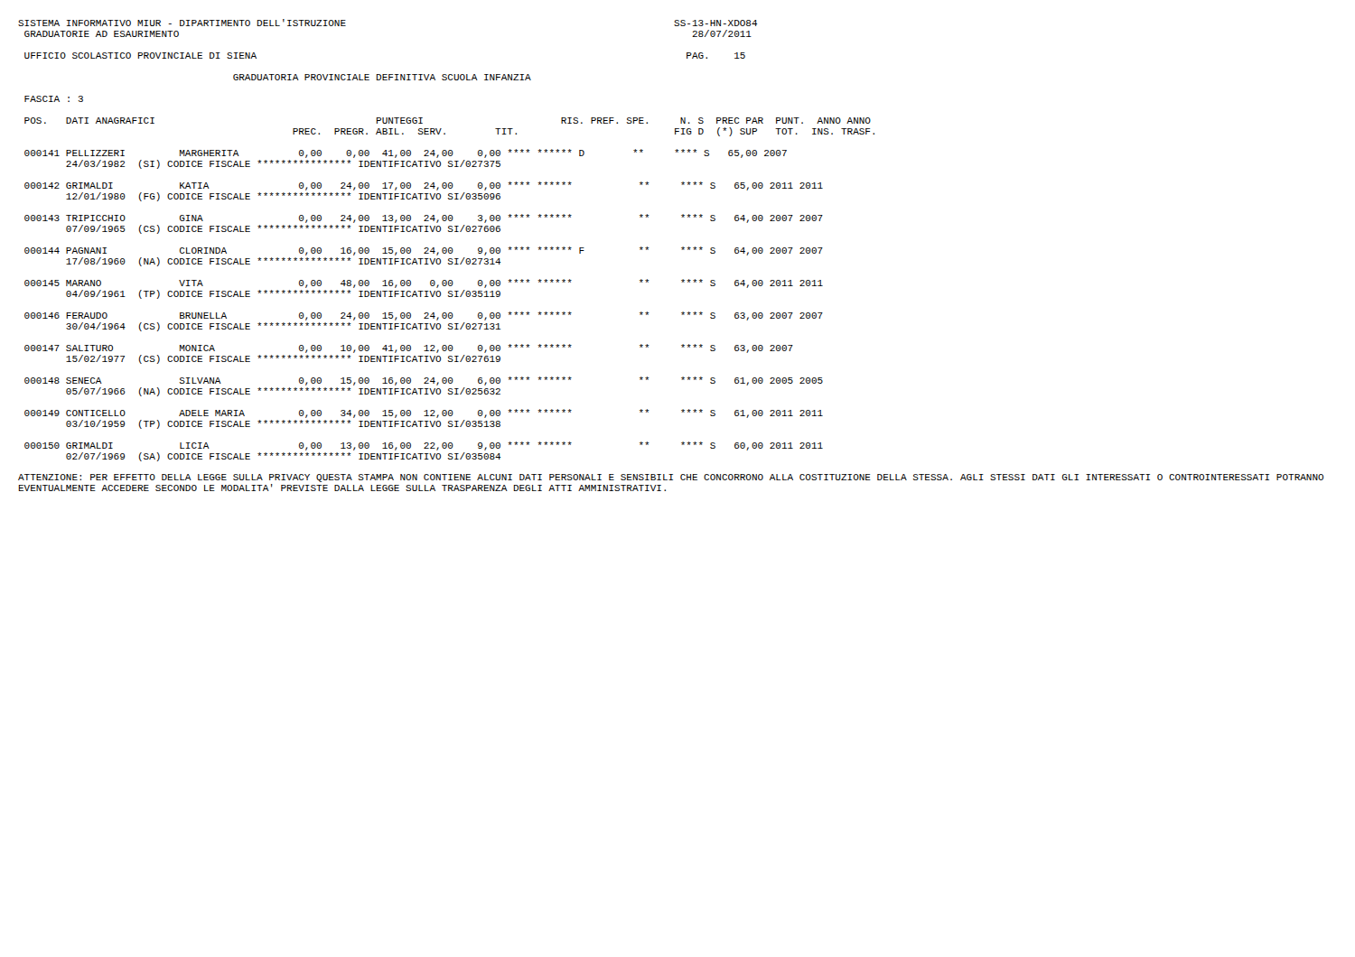SISTEMA INFORMATIVO MIUR - DIPARTIMENTO DELL'ISTRUZIONE                                                       SS-13-HN-XDO84
 GRADUATORIE AD ESAURIMENTO                                                                                      28/07/2011

 UFFICIO SCOLASTICO PROVINCIALE DI SIENA                                                                        PAG.    15

                                    GRADUATORIA PROVINCIALE DEFINITIVA SCUOLA INFANZIA

 FASCIA : 3

 POS.   DATI ANAGRAFICI                                     PUNTEGGI                       RIS. PREF. SPE.     N. S  PREC PAR  PUNT.  ANNO ANNO
                                              PREC.  PREGR. ABIL.  SERV.        TIT.                          FIG D  (*) SUP   TOT.  INS. TRASF.

 000141 PELLIZZERI         MARGHERITA          0,00    0,00  41,00  24,00    0,00 **** ****** D        **     **** S   65,00 2007
        24/03/1982  (SI) CODICE FISCALE **************** IDENTIFICATIVO SI/027375

 000142 GRIMALDI           KATIA               0,00   24,00  17,00  24,00    0,00 **** ******           **     **** S   65,00 2011 2011
        12/01/1980  (FG) CODICE FISCALE **************** IDENTIFICATIVO SI/035096

 000143 TRIPICCHIO         GINA                0,00   24,00  13,00  24,00    3,00 **** ******           **     **** S   64,00 2007 2007
        07/09/1965  (CS) CODICE FISCALE **************** IDENTIFICATIVO SI/027606

 000144 PAGNANI            CLORINDA            0,00   16,00  15,00  24,00    9,00 **** ****** F         **     **** S   64,00 2007 2007
        17/08/1960  (NA) CODICE FISCALE **************** IDENTIFICATIVO SI/027314

 000145 MARANO             VITA                0,00   48,00  16,00   0,00    0,00 **** ******           **     **** S   64,00 2011 2011
        04/09/1961  (TP) CODICE FISCALE **************** IDENTIFICATIVO SI/035119

 000146 FERAUDO            BRUNELLA            0,00   24,00  15,00  24,00    0,00 **** ******           **     **** S   63,00 2007 2007
        30/04/1964  (CS) CODICE FISCALE **************** IDENTIFICATIVO SI/027131

 000147 SALITURO           MONICA              0,00   10,00  41,00  12,00    0,00 **** ******           **     **** S   63,00 2007
        15/02/1977  (CS) CODICE FISCALE **************** IDENTIFICATIVO SI/027619

 000148 SENECA             SILVANA             0,00   15,00  16,00  24,00    6,00 **** ******           **     **** S   61,00 2005 2005
        05/07/1966  (NA) CODICE FISCALE **************** IDENTIFICATIVO SI/025632

 000149 CONTICELLO         ADELE MARIA         0,00   34,00  15,00  12,00    0,00 **** ******           **     **** S   61,00 2011 2011
        03/10/1959  (TP) CODICE FISCALE **************** IDENTIFICATIVO SI/035138

 000150 GRIMALDI           LICIA               0,00   13,00  16,00  22,00    9,00 **** ******           **     **** S   60,00 2011 2011
        02/07/1969  (SA) CODICE FISCALE **************** IDENTIFICATIVO SI/035084
ATTENZIONE: PER EFFETTO DELLA LEGGE SULLA PRIVACY QUESTA STAMPA NON CONTIENE ALCUNI DATI PERSONALI E SENSIBILI CHE CONCORRONO ALLA COSTITUZIONE DELLA STESSA. AGLI STESSI DATI GLI INTERESSATI O CONTROINTERESSATI POTRANNO EVENTUALMENTE ACCEDERE SECONDO LE MODALITA' PREVISTE DALLA LEGGE SULLA TRASPARENZA DEGLI ATTI AMMINISTRATIVI.